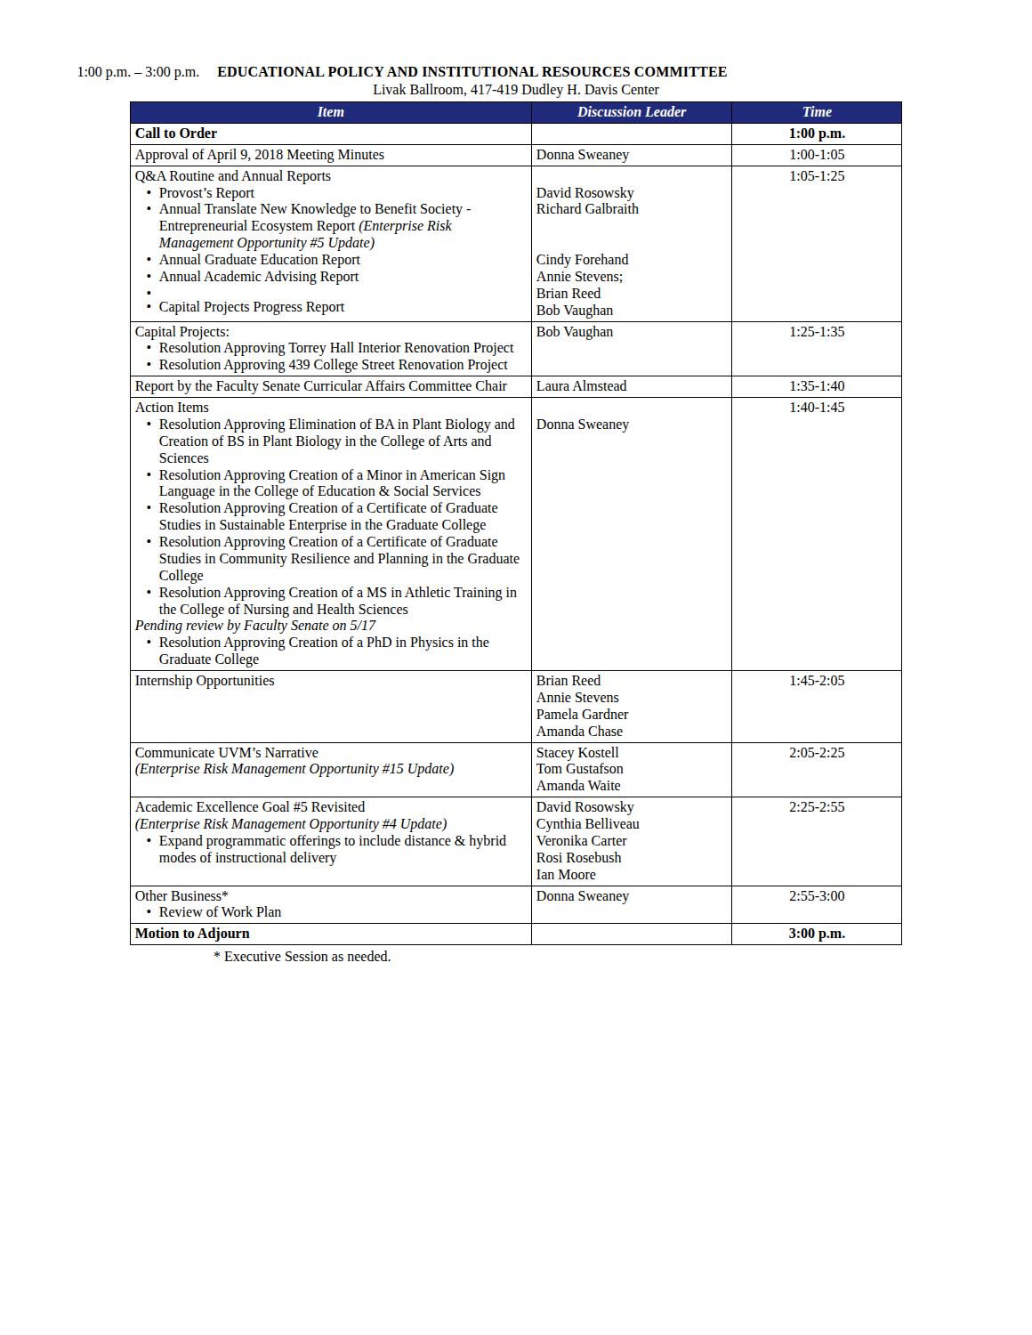1:00 p.m. – 3:00 p.m. EDUCATIONAL POLICY AND INSTITUTIONAL RESOURCES COMMITTEE
Livak Ballroom, 417-419 Dudley H. Davis Center
| Item | Discussion Leader | Time |
| --- | --- | --- |
| Call to Order | | 1:00 p.m. |
| Approval of April 9, 2018 Meeting Minutes | Donna Sweaney | 1:00-1:05 |
| Q&A Routine and Annual Reports Provost’s Report Annual Translate New Knowledge to Benefit Society - Entrepreneurial Ecosystem Report (Enterprise Risk Management Opportunity #5 Update) Annual Graduate Education Report Annual Academic Advising Report • Capital Projects Progress Report | David Rosowsky Richard Galbraith Cindy Forehand Annie Stevens; Brian Reed Bob Vaughan | 1:05-1:25 |
| Capital Projects: Resolution Approving Torrey Hall Interior Renovation Project Resolution Approving 439 College Street Renovation Project | Bob Vaughan | 1:25-1:35 |
| Report by the Faculty Senate Curricular Affairs Committee Chair | Laura Almstead | 1:35-1:40 |
| Action Items Resolution Approving Elimination of BA in Plant Biology and Creation of BS in Plant Biology in the College of Arts and Sciences Resolution Approving Creation of a Minor in American Sign Language in the College of Education & Social Services Resolution Approving Creation of a Certificate of Graduate Studies in Sustainable Enterprise in the Graduate College Resolution Approving Creation of a Certificate of Graduate Studies in Community Resilience and Planning in the Graduate College Resolution Approving Creation of a MS in Athletic Training in the College of Nursing and Health Sciences Pending review by Faculty Senate on 5/17 Resolution Approving Creation of a PhD in Physics in the Graduate College | Donna Sweaney | 1:40-1:45 |
| Internship Opportunities | Brian Reed Annie Stevens Pamela Gardner Amanda Chase | 1:45-2:05 |
| Communicate UVM’s Narrative (Enterprise Risk Management Opportunity #15 Update) | Stacey Kostell Tom Gustafson Amanda Waite | 2:05-2:25 |
| Academic Excellence Goal #5 Revisited (Enterprise Risk Management Opportunity #4 Update) Expand programmatic offerings to include distance & hybrid modes of instructional delivery | David Rosowsky Cynthia Belliveau Veronika Carter Rosi Rosebush Ian Moore | 2:25-2:55 |
| Other Business* Review of Work Plan | Donna Sweaney | 2:55-3:00 |
| Motion to Adjourn | | 3:00 p.m. |
* Executive Session as needed.